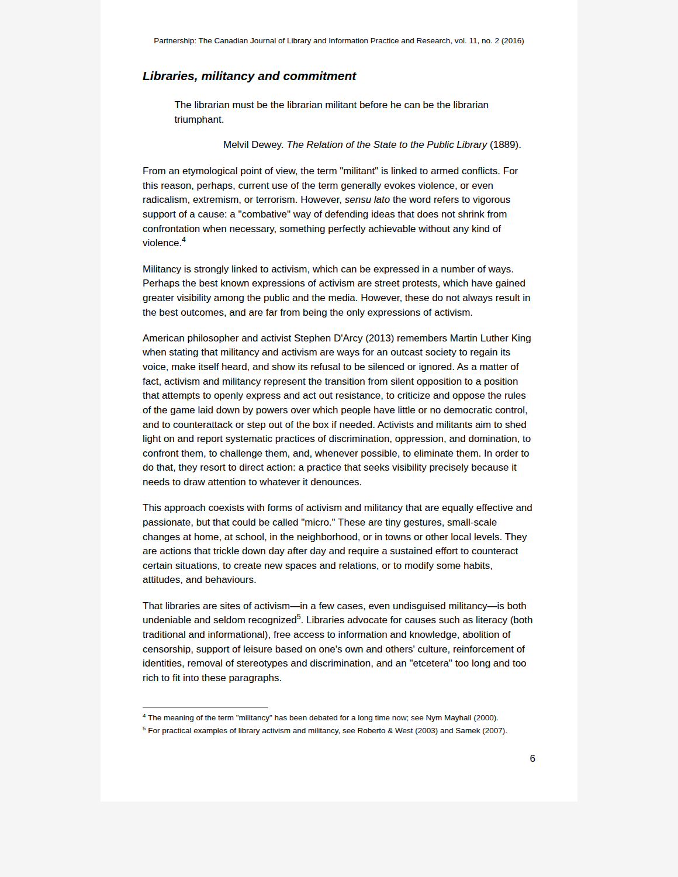Partnership: The Canadian Journal of Library and Information Practice and Research, vol. 11, no. 2 (2016)
Libraries, militancy and commitment
The librarian must be the librarian militant before he can be the librarian triumphant.
Melvil Dewey. The Relation of the State to the Public Library (1889).
From an etymological point of view, the term "militant" is linked to armed conflicts. For this reason, perhaps, current use of the term generally evokes violence, or even radicalism, extremism, or terrorism. However, sensu lato the word refers to vigorous support of a cause: a "combative" way of defending ideas that does not shrink from confrontation when necessary, something perfectly achievable without any kind of violence.4
Militancy is strongly linked to activism, which can be expressed in a number of ways. Perhaps the best known expressions of activism are street protests, which have gained greater visibility among the public and the media. However, these do not always result in the best outcomes, and are far from being the only expressions of activism.
American philosopher and activist Stephen D'Arcy (2013) remembers Martin Luther King when stating that militancy and activism are ways for an outcast society to regain its voice, make itself heard, and show its refusal to be silenced or ignored. As a matter of fact, activism and militancy represent the transition from silent opposition to a position that attempts to openly express and act out resistance, to criticize and oppose the rules of the game laid down by powers over which people have little or no democratic control, and to counterattack or step out of the box if needed. Activists and militants aim to shed light on and report systematic practices of discrimination, oppression, and domination, to confront them, to challenge them, and, whenever possible, to eliminate them. In order to do that, they resort to direct action: a practice that seeks visibility precisely because it needs to draw attention to whatever it denounces.
This approach coexists with forms of activism and militancy that are equally effective and passionate, but that could be called "micro." These are tiny gestures, small-scale changes at home, at school, in the neighborhood, or in towns or other local levels. They are actions that trickle down day after day and require a sustained effort to counteract certain situations, to create new spaces and relations, or to modify some habits, attitudes, and behaviours.
That libraries are sites of activism—in a few cases, even undisguised militancy—is both undeniable and seldom recognized5. Libraries advocate for causes such as literacy (both traditional and informational), free access to information and knowledge, abolition of censorship, support of leisure based on one's own and others' culture, reinforcement of identities, removal of stereotypes and discrimination, and an "etcetera" too long and too rich to fit into these paragraphs.
4 The meaning of the term "militancy" has been debated for a long time now; see Nym Mayhall (2000).
5 For practical examples of library activism and militancy, see Roberto & West (2003) and Samek (2007).
6